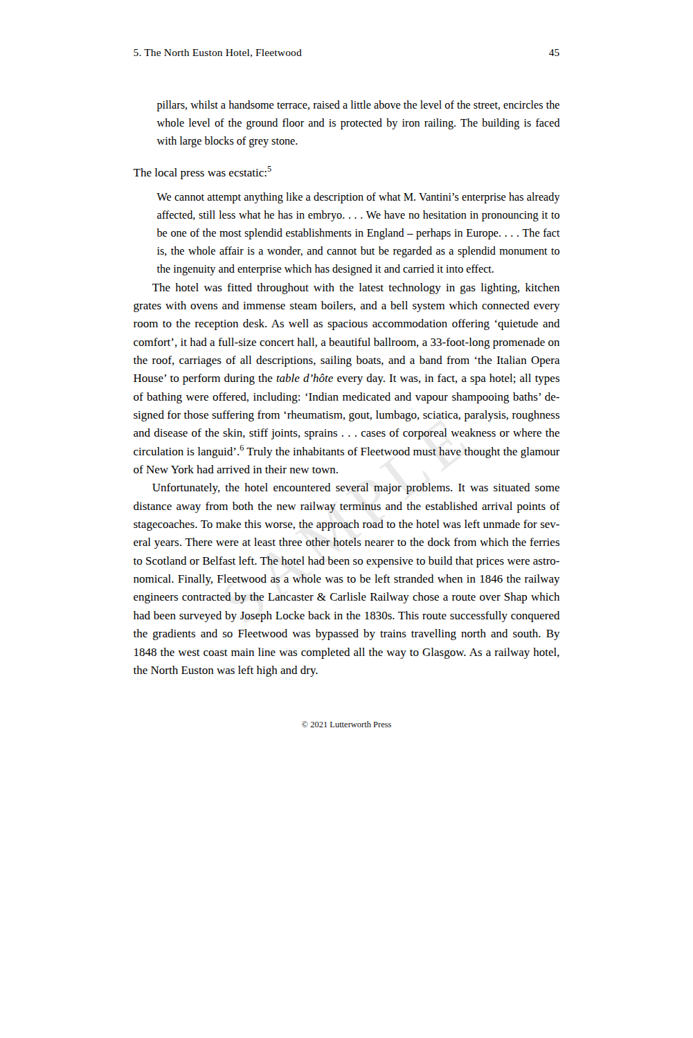SAMPLE
5. The North Euston Hotel, Fleetwood 45
pillars, whilst a handsome terrace, raised a little above the level of the street, encircles the whole level of the ground floor and is protected by iron railing. The building is faced with large blocks of grey stone.
The local press was ecstatic:5
We cannot attempt anything like a description of what M. Vantini’s enterprise has already affected, still less what he has in embryo. . . . We have no hesitation in pronouncing it to be one of the most splendid establishments in England – perhaps in Europe. . . . The fact is, the whole affair is a wonder, and cannot but be regarded as a splendid monument to the ingenuity and enterprise which has designed it and carried it into effect.
The hotel was fitted throughout with the latest technology in gas lighting, kitchen grates with ovens and immense steam boilers, and a bell system which connected every room to the reception desk. As well as spacious accommodation offering ‘quietude and comfort’, it had a full-size concert hall, a beautiful ballroom, a 33-foot-long promenade on the roof, carriages of all descriptions, sailing boats, and a band from ‘the Italian Opera House’ to perform during the table d’hôte every day. It was, in fact, a spa hotel; all types of bathing were offered, including: ‘Indian medicated and vapour shampooing baths’ designed for those suffering from ‘rheumatism, gout, lumbago, sciatica, paralysis, roughness and disease of the skin, stiff joints, sprains . . . cases of corporeal weakness or where the circulation is languid’.6 Truly the inhabitants of Fleetwood must have thought the glamour of New York had arrived in their new town.
Unfortunately, the hotel encountered several major problems. It was situated some distance away from both the new railway terminus and the established arrival points of stagecoaches. To make this worse, the approach road to the hotel was left unmade for several years. There were at least three other hotels nearer to the dock from which the ferries to Scotland or Belfast left. The hotel had been so expensive to build that prices were astronomical. Finally, Fleetwood as a whole was to be left stranded when in 1846 the railway engineers contracted by the Lancaster & Carlisle Railway chose a route over Shap which had been surveyed by Joseph Locke back in the 1830s. This route successfully conquered the gradients and so Fleetwood was bypassed by trains travelling north and south. By 1848 the west coast main line was completed all the way to Glasgow. As a railway hotel, the North Euston was left high and dry.
© 2021 Lutterworth Press